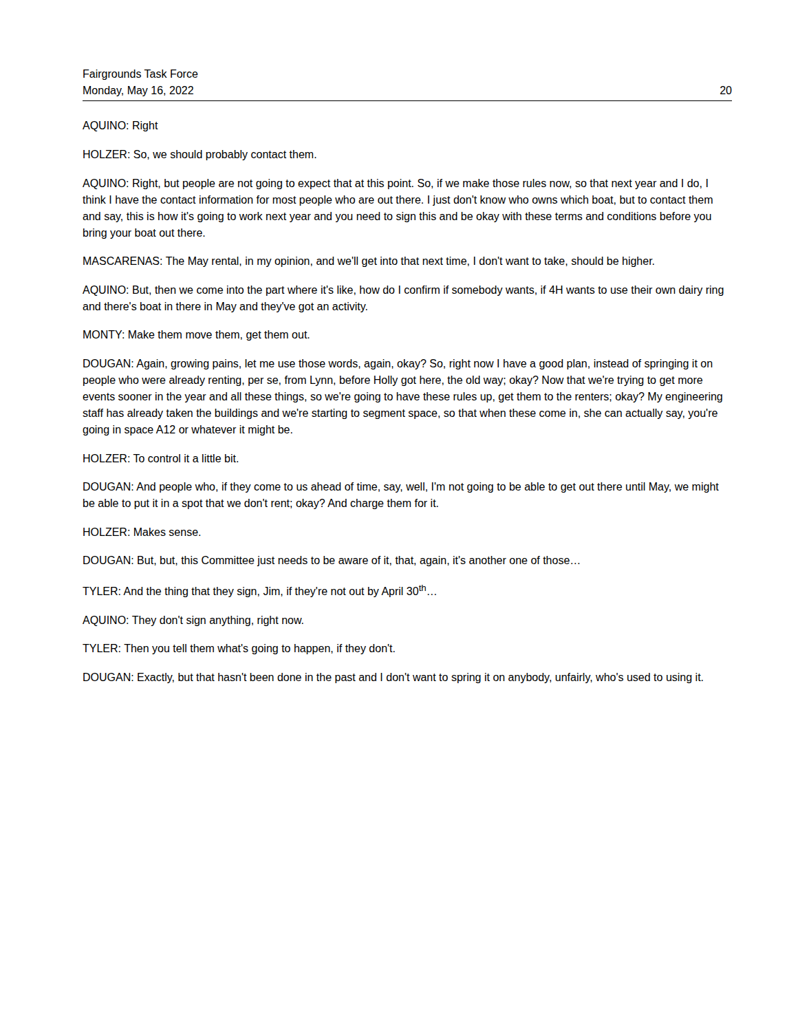Fairgrounds Task Force
Monday, May 16, 2022
20
AQUINO: Right
HOLZER: So, we should probably contact them.
AQUINO: Right, but people are not going to expect that at this point. So, if we make those rules now, so that next year and I do, I think I have the contact information for most people who are out there. I just don't know who owns which boat, but to contact them and say, this is how it's going to work next year and you need to sign this and be okay with these terms and conditions before you bring your boat out there.
MASCARENAS: The May rental, in my opinion, and we'll get into that next time, I don't want to take, should be higher.
AQUINO: But, then we come into the part where it's like, how do I confirm if somebody wants, if 4H wants to use their own dairy ring and there's boat in there in May and they've got an activity.
MONTY: Make them move them, get them out.
DOUGAN: Again, growing pains, let me use those words, again, okay? So, right now I have a good plan, instead of springing it on people who were already renting, per se, from Lynn, before Holly got here, the old way; okay? Now that we're trying to get more events sooner in the year and all these things, so we're going to have these rules up, get them to the renters; okay? My engineering staff has already taken the buildings and we're starting to segment space, so that when these come in, she can actually say, you're going in space A12 or whatever it might be.
HOLZER: To control it a little bit.
DOUGAN: And people who, if they come to us ahead of time, say, well, I'm not going to be able to get out there until May, we might be able to put it in a spot that we don't rent; okay? And charge them for it.
HOLZER: Makes sense.
DOUGAN: But, but, this Committee just needs to be aware of it, that, again, it's another one of those…
TYLER: And the thing that they sign, Jim, if they're not out by April 30th…
AQUINO: They don't sign anything, right now.
TYLER: Then you tell them what's going to happen, if they don't.
DOUGAN: Exactly, but that hasn't been done in the past and I don't want to spring it on anybody, unfairly, who's used to using it.